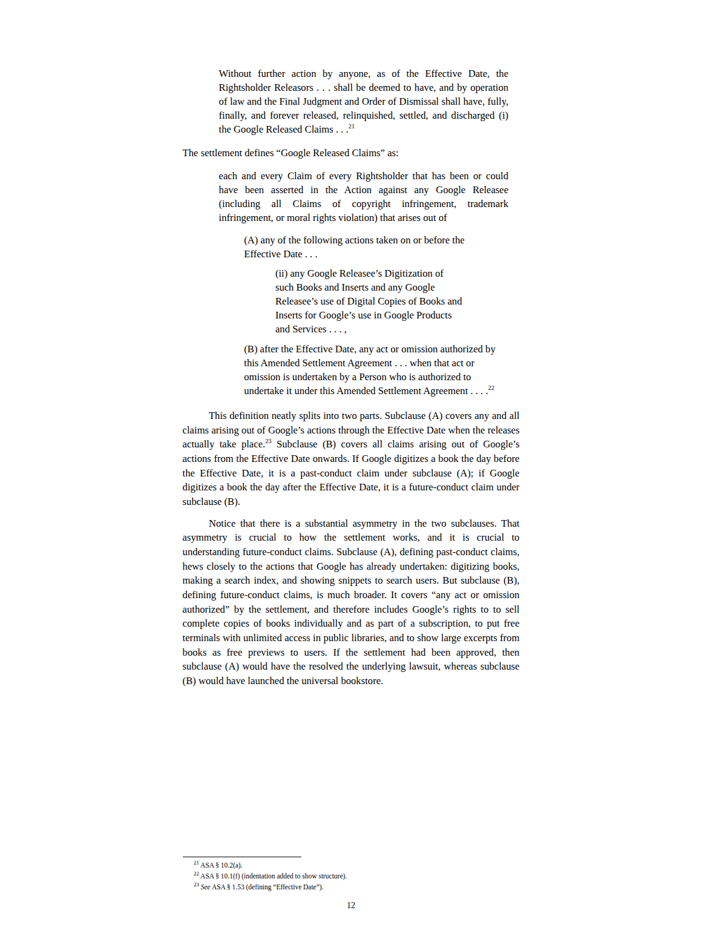Without further action by anyone, as of the Effective Date, the Rightsholder Releasors . . . shall be deemed to have, and by operation of law and the Final Judgment and Order of Dismissal shall have, fully, finally, and forever released, relinquished, settled, and discharged (i) the Google Released Claims . . .21
The settlement defines “Google Released Claims” as:
each and every Claim of every Rightsholder that has been or could have been asserted in the Action against any Google Releasee (including all Claims of copyright infringement, trademark infringement, or moral rights violation) that arises out of
(A) any of the following actions taken on or before the Effective Date . . .
(ii) any Google Releasee’s Digitization of such Books and Inserts and any Google Releasee’s use of Digital Copies of Books and Inserts for Google’s use in Google Products and Services . . . ,
(B) after the Effective Date, any act or omission authorized by this Amended Settlement Agreement . . . when that act or omission is undertaken by a Person who is authorized to undertake it under this Amended Settlement Agreement . . . .22
This definition neatly splits into two parts. Subclause (A) covers any and all claims arising out of Google’s actions through the Effective Date when the releases actually take place.23 Subclause (B) covers all claims arising out of Google’s actions from the Effective Date onwards. If Google digitizes a book the day before the Effective Date, it is a past-conduct claim under subclause (A); if Google digitizes a book the day after the Effective Date, it is a future-conduct claim under subclause (B).
Notice that there is a substantial asymmetry in the two subclauses. That asymmetry is crucial to how the settlement works, and it is crucial to understanding future-conduct claims. Subclause (A), defining past-conduct claims, hews closely to the actions that Google has already undertaken: digitizing books, making a search index, and showing snippets to search users. But subclause (B), defining future-conduct claims, is much broader. It covers “any act or omission authorized” by the settlement, and therefore includes Google’s rights to to sell complete copies of books individually and as part of a subscription, to put free terminals with unlimited access in public libraries, and to show large excerpts from books as free previews to users. If the settlement had been approved, then subclause (A) would have the resolved the underlying lawsuit, whereas subclause (B) would have launched the universal bookstore.
21 ASA § 10.2(a).
22 ASA § 10.1(f) (indentation added to show structure).
23 See ASA § 1.53 (defining “Effective Date”).
12